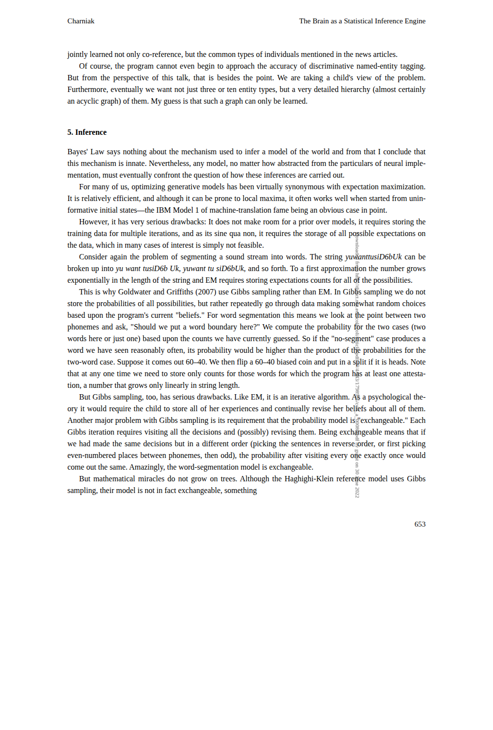Charniak The Brain as a Statistical Inference Engine
jointly learned not only co-reference, but the common types of individuals mentioned in the news articles.
Of course, the program cannot even begin to approach the accuracy of discriminative named-entity tagging. But from the perspective of this talk, that is besides the point. We are taking a child's view of the problem. Furthermore, eventually we want not just three or ten entity types, but a very detailed hierarchy (almost certainly an acyclic graph) of them. My guess is that such a graph can only be learned.
5. Inference
Bayes' Law says nothing about the mechanism used to infer a model of the world and from that I conclude that this mechanism is innate. Nevertheless, any model, no matter how abstracted from the particulars of neural implementation, must eventually confront the question of how these inferences are carried out.
For many of us, optimizing generative models has been virtually synonymous with expectation maximization. It is relatively efficient, and although it can be prone to local maxima, it often works well when started from uninformative initial states—the IBM Model 1 of machine-translation fame being an obvious case in point.
However, it has very serious drawbacks: It does not make room for a prior over models, it requires storing the training data for multiple iterations, and as its sine qua non, it requires the storage of all possible expectations on the data, which in many cases of interest is simply not feasible.
Consider again the problem of segmenting a sound stream into words. The string yuwanttusiD6bUk can be broken up into yu want tusiD6b Uk, yuwant tu siD6bUk, and so forth. To a first approximation the number grows exponentially in the length of the string and EM requires storing expectations counts for all of the possibilities.
This is why Goldwater and Griffiths (2007) use Gibbs sampling rather than EM. In Gibbs sampling we do not store the probabilities of all possibilities, but rather repeatedly go through data making somewhat random choices based upon the program's current "beliefs." For word segmentation this means we look at the point between two phonemes and ask, "Should we put a word boundary here?" We compute the probability for the two cases (two words here or just one) based upon the counts we have currently guessed. So if the "no-segment" case produces a word we have seen reasonably often, its probability would be higher than the product of the probabilities for the two-word case. Suppose it comes out 60–40. We then flip a 60–40 biased coin and put in a split if it is heads. Note that at any one time we need to store only counts for those words for which the program has at least one attestation, a number that grows only linearly in string length.
But Gibbs sampling, too, has serious drawbacks. Like EM, it is an iterative algorithm. As a psychological theory it would require the child to store all of her experiences and continually revise her beliefs about all of them. Another major problem with Gibbs sampling is its requirement that the probability model is "exchangeable." Each Gibbs iteration requires visiting all the decisions and (possibly) revising them. Being exchangeable means that if we had made the same decisions but in a different order (picking the sentences in reverse order, or first picking even-numbered places between phonemes, then odd), the probability after visiting every one exactly once would come out the same. Amazingly, the word-segmentation model is exchangeable.
But mathematical miracles do not grow on trees. Although the Haghighi-Klein reference model uses Gibbs sampling, their model is not in fact exchangeable, something
653
Downloaded from http://direct.mit.edu/coli/coli/article-pdf/37/4/643/1798925/coli_a_00080.pdf by guest on 30 June 2022